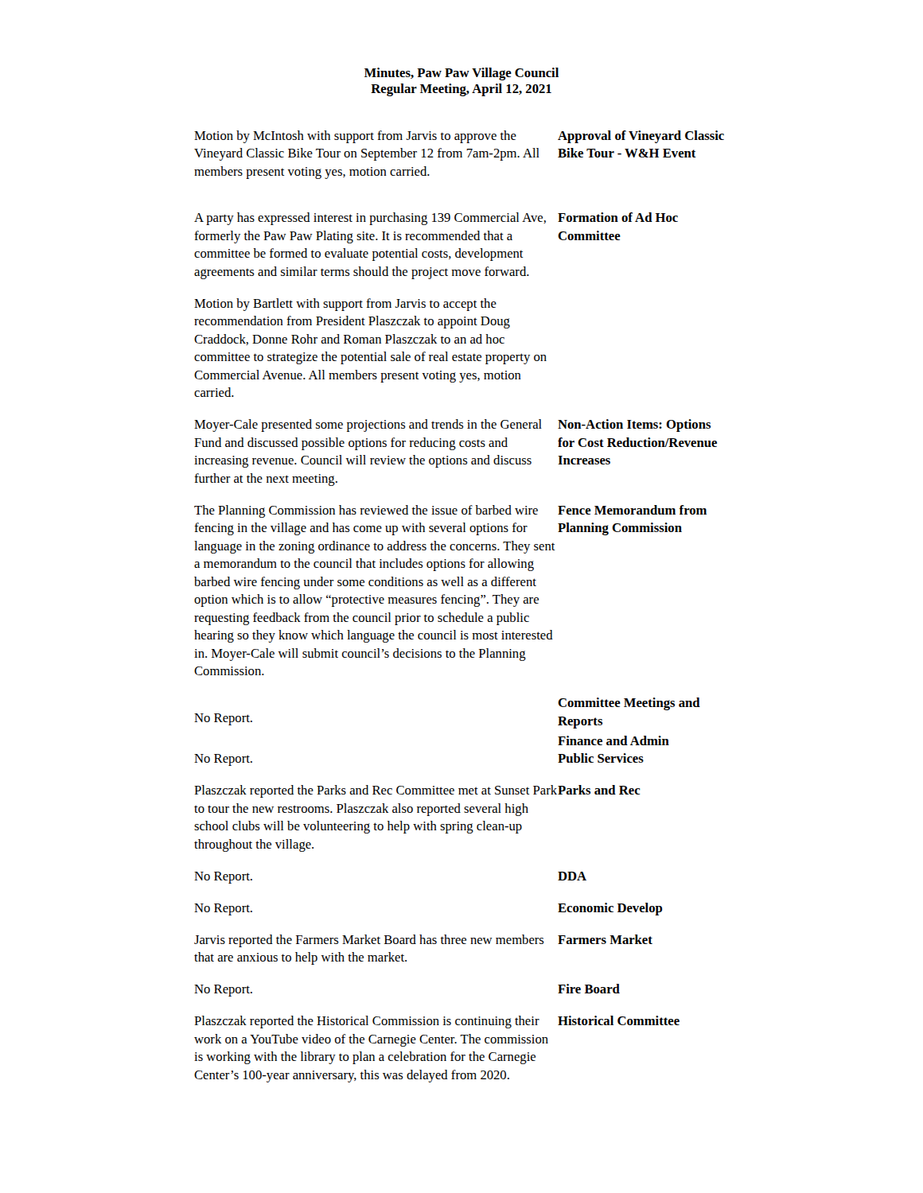Minutes, Paw Paw Village Council Regular Meeting, April 12, 2021
| Motion by McIntosh with support from Jarvis to approve the Vineyard Classic Bike Tour on September 12 from 7am-2pm. All members present voting yes, motion carried. | Approval of Vineyard Classic Bike Tour - W&H Event |
| A party has expressed interest in purchasing 139 Commercial Ave, formerly the Paw Paw Plating site. It is recommended that a committee be formed to evaluate potential costs, development agreements and similar terms should the project move forward. Motion by Bartlett with support from Jarvis to accept the recommendation from President Plaszczak to appoint Doug Craddock, Donne Rohr and Roman Plaszczak to an ad hoc committee to strategize the potential sale of real estate property on Commercial Avenue. All members present voting yes, motion carried. | Formation of Ad Hoc Committee |
| Moyer-Cale presented some projections and trends in the General Fund and discussed possible options for reducing costs and increasing revenue. Council will review the options and discuss further at the next meeting. | Non-Action Items: Options for Cost Reduction/Revenue Increases |
| The Planning Commission has reviewed the issue of barbed wire fencing in the village and has come up with several options for language in the zoning ordinance to address the concerns. They sent a memorandum to the council that includes options for allowing barbed wire fencing under some conditions as well as a different option which is to allow “protective measures fencing”. They are requesting feedback from the council prior to schedule a public hearing so they know which language the council is most interested in. Moyer-Cale will submit council’s decisions to the Planning Commission. | Fence Memorandum from Planning Commission |
| No Report. | Committee Meetings and Reports Finance and Admin |
| No Report. | Public Services |
| Plaszczak reported the Parks and Rec Committee met at Sunset Park to tour the new restrooms. Plaszczak also reported several high school clubs will be volunteering to help with spring clean-up throughout the village. | Parks and Rec |
| No Report. | DDA |
| No Report. | Economic Develop |
| Jarvis reported the Farmers Market Board has three new members that are anxious to help with the market. | Farmers Market |
| No Report. | Fire Board |
| Plaszczak reported the Historical Commission is continuing their work on a YouTube video of the Carnegie Center. The commission is working with the library to plan a celebration for the Carnegie Center’s 100-year anniversary, this was delayed from 2020. | Historical Committee |